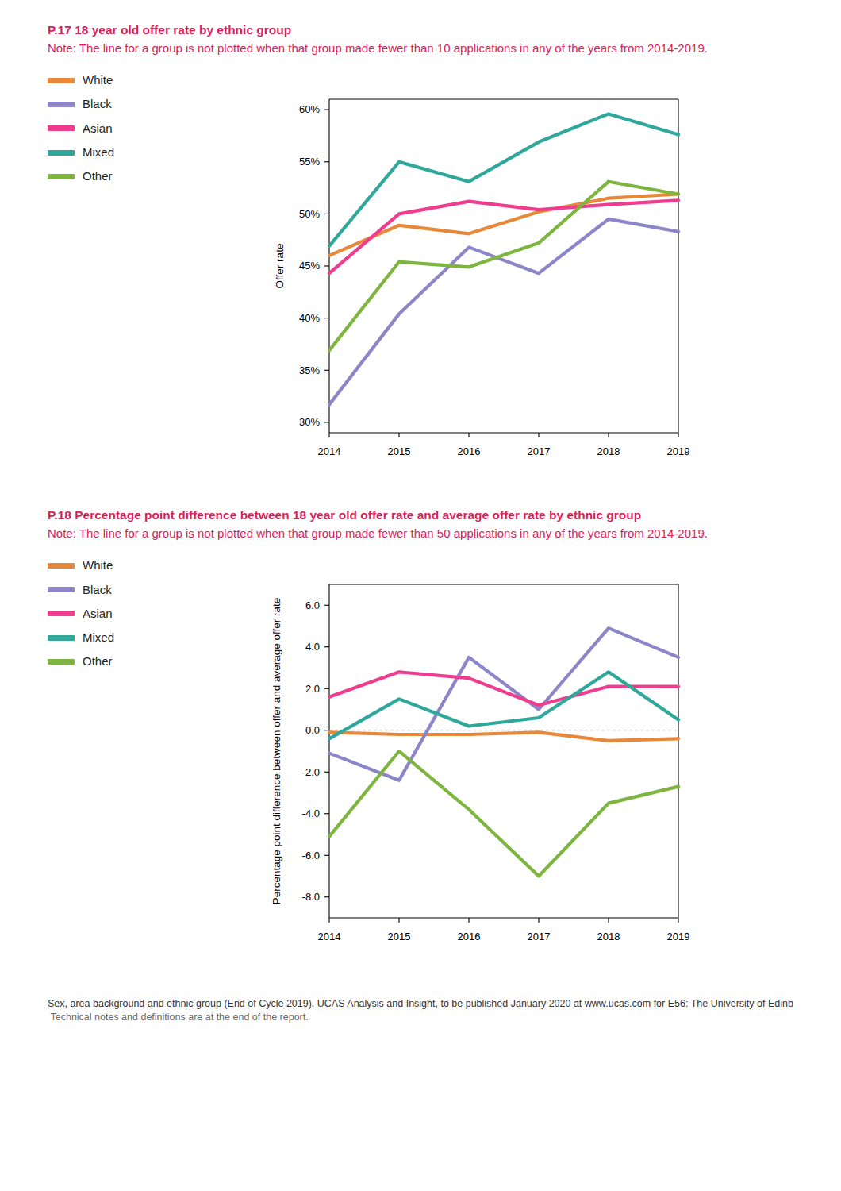P.17 18 year old offer rate by ethnic group
Note: The line for a group is not plotted when that group made fewer than 10 applications in any of the years from 2014-2019.
White
Black
Asian
Mixed
Other
30% 35% 40% 45% 50% 55% 60% 2014 2015 2016 2017 2018 2019 Offer rate
P.18 Percentage point difference between 18 year old offer rate and average offer rate by ethnic group
Note: The line for a group is not plotted when that group made fewer than 50 applications in any of the years from 2014-2019.
White
Black
Asian
Mixed
Other
6.0 4.0 2.0 0.0 -2.0 -4.0 -6.0 -8.0 2014 2015 2016 2017 2018 2019 Percentage point difference between offer and average offer rate
Sex, area background and ethnic group (End of Cycle 2019). UCAS Analysis and Insight, to be published January 2020 at www.ucas.com for E56: The University of Edinburgh
Technical notes and definitions are at the end of the report.